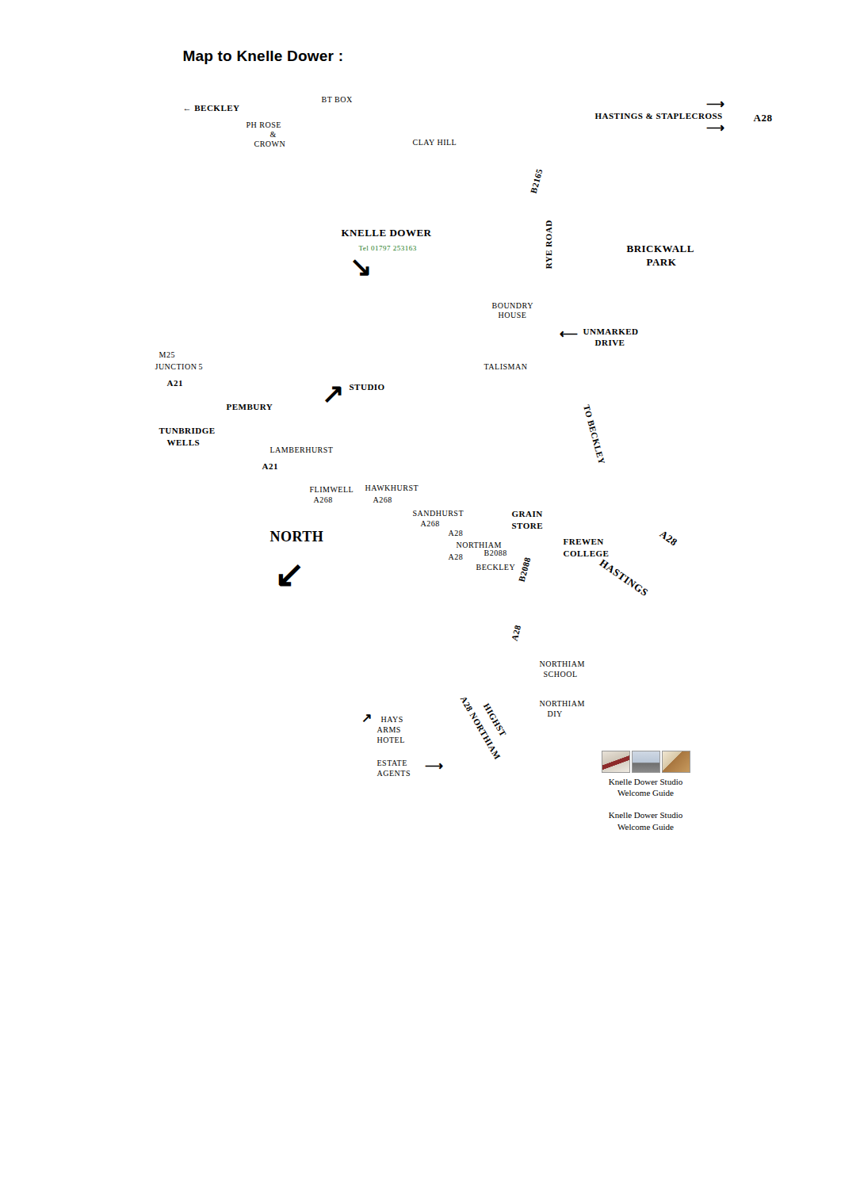Map to Knelle Dower :
← BECKLEY BT BOX PH ROSE & CROWN CLAY HILL HASTINGS & STAPLECROSS A28 ⟶ ⟶ B2165 RYE ROAD KNELLE DOWER Tel 01797 253163 ↘ BRICKWALL PARK BOUNDRY HOUSE UNMARKED DRIVE ⟵ TALISMAN M25 JUNCTION 5 A21 PEMBURY TUNBRIDGE WELLS LAMBERHURST A21 FLIMWELL A268 HAWKHURST A268 SANDHURST A268 A28 NORTHIAM A28 B2088 BECKLEY STUDIO ↗ NORTH ↙ TO BECKLEY GRAIN STORE FREWEN COLLEGE B2088 HASTINGS A28 A28 NORTHIAM SCHOOL NORTHIAM DIY HAYS ARMS HOTEL ↗ ESTATE AGENTS ⟶ A28 NORTHIAM HIGHST
Knelle Dower Studio
Welcome Guide
Knelle Dower Studio
Welcome Guide